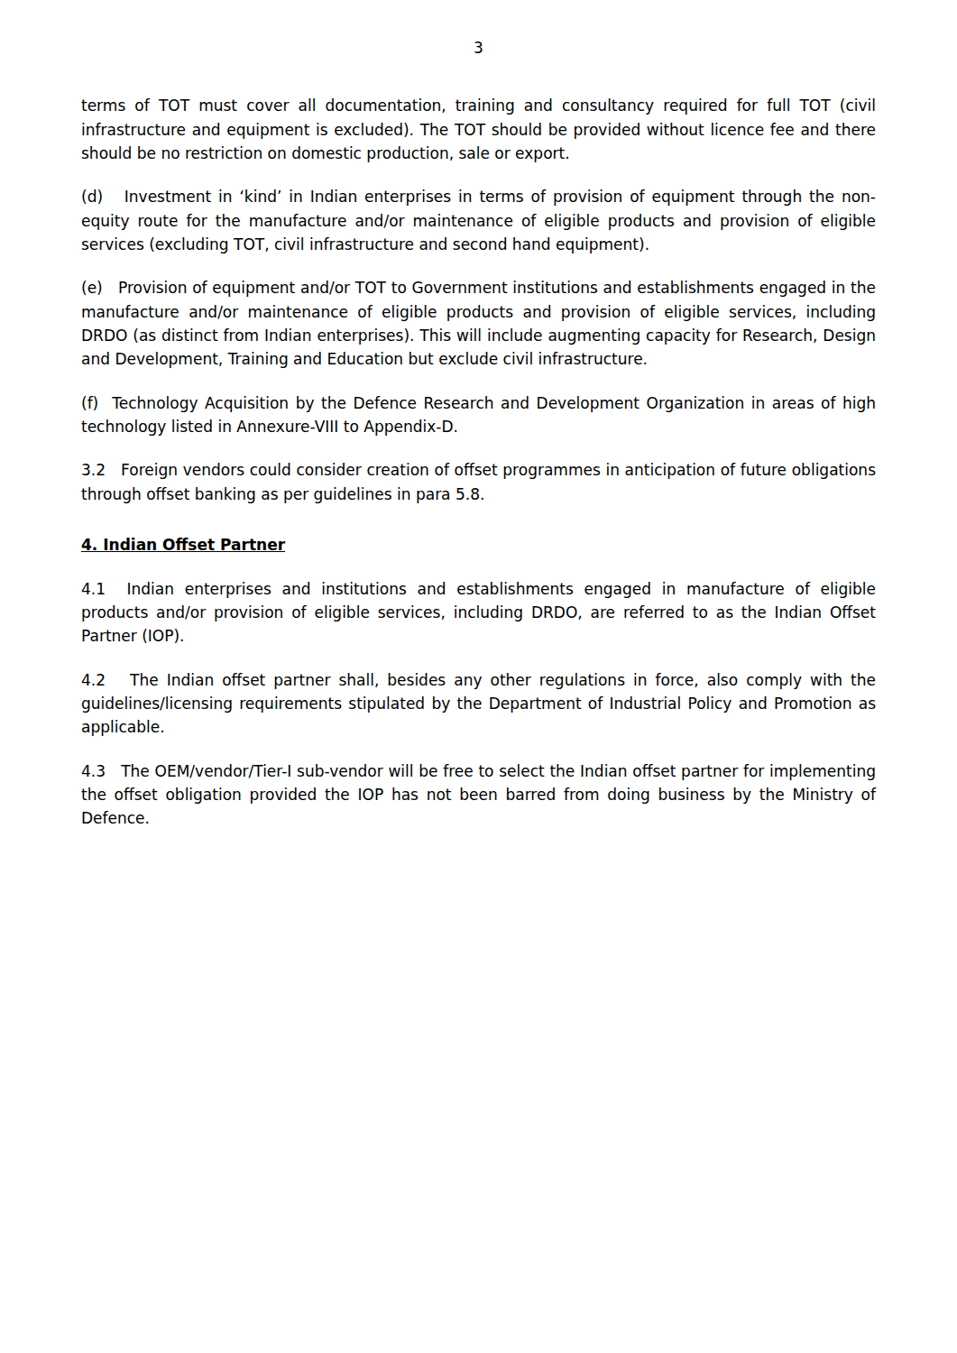3
terms of TOT must cover all documentation, training and consultancy required for full TOT (civil infrastructure and equipment is excluded). The TOT should be provided without licence fee and there should be no restriction on domestic production, sale or export.
(d) Investment in ‘kind’ in Indian enterprises in terms of provision of equipment through the non-equity route for the manufacture and/or maintenance of eligible products and provision of eligible services (excluding TOT, civil infrastructure and second hand equipment).
(e) Provision of equipment and/or TOT to Government institutions and establishments engaged in the manufacture and/or maintenance of eligible products and provision of eligible services, including DRDO (as distinct from Indian enterprises). This will include augmenting capacity for Research, Design and Development, Training and Education but exclude civil infrastructure.
(f) Technology Acquisition by the Defence Research and Development Organization in areas of high technology listed in Annexure-VIII to Appendix-D.
3.2 Foreign vendors could consider creation of offset programmes in anticipation of future obligations through offset banking as per guidelines in para 5.8.
4. Indian Offset Partner
4.1 Indian enterprises and institutions and establishments engaged in manufacture of eligible products and/or provision of eligible services, including DRDO, are referred to as the Indian Offset Partner (IOP).
4.2 The Indian offset partner shall, besides any other regulations in force, also comply with the guidelines/licensing requirements stipulated by the Department of Industrial Policy and Promotion as applicable.
4.3 The OEM/vendor/Tier-I sub-vendor will be free to select the Indian offset partner for implementing the offset obligation provided the IOP has not been barred from doing business by the Ministry of Defence.